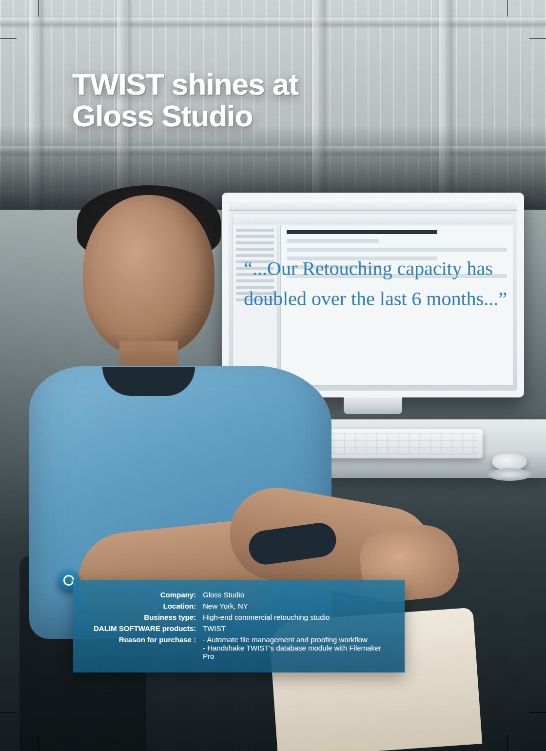TWIST shines at
Gloss Studio
“...Our Retouching capacity has doubled over the last 6 months...”
| Company: | Gloss Studio |
| Location: | New York, NY |
| Business type: | High-end commercial retouching studio |
| DALIM SOFTWARE products: | TWIST |
| Reason for purchase : | Automate file management and proofing workflow Handshake TWIST's database module with Filemaker Pro |